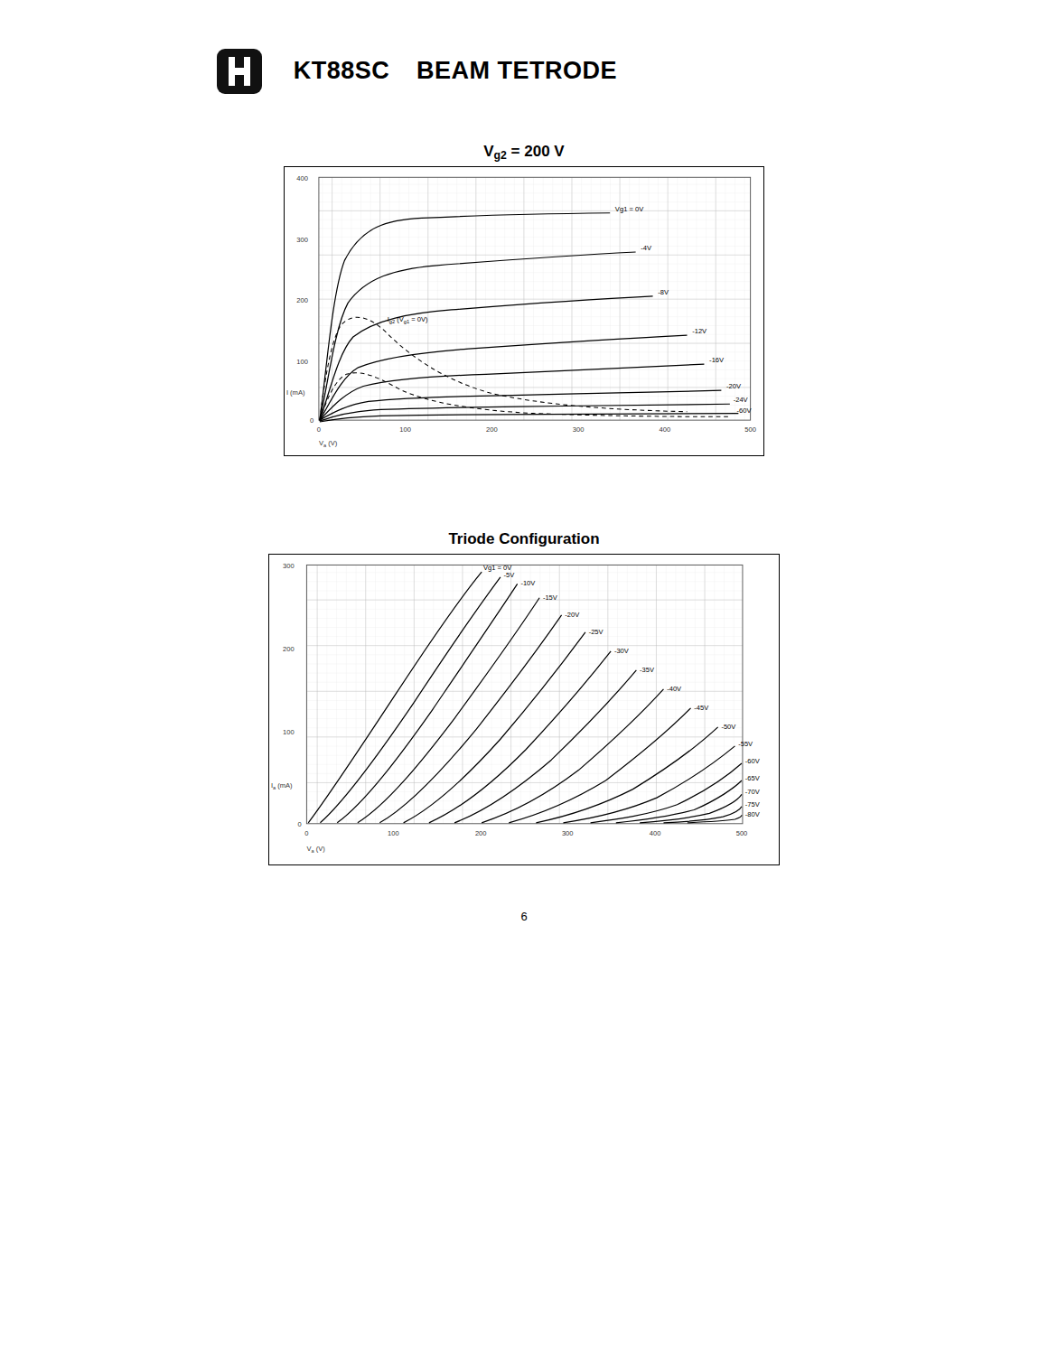KT88SCBEAM TETRODE
Vg2 = 200 V
400 300 200 100 0 I (mA) 0 100 200 300 400 500 Va (V) Vg1 = 0V -4V -8V -12V -16V -20V -24V -60V Ig2 (Vg1 = 0V)
Triode Configuration
300 200 100 0 Ia (mA) 0 100 200 300 400 500 Va (V) Vg1 = 0V -5V -10V -15V -20V -25V -30V -35V -40V -45V -50V -55V -60V -65V -70V -75V -80V
6